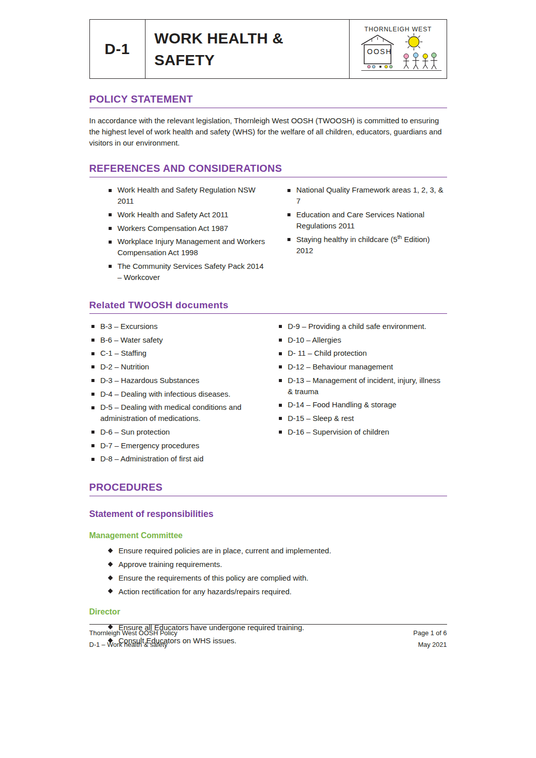D-1
WORK HEALTH & SAFETY
THORNLEIGH WEST OOSH
POLICY STATEMENT
In accordance with the relevant legislation, Thornleigh West OOSH (TWOOSH) is committed to ensuring the highest level of work health and safety (WHS) for the welfare of all children, educators, guardians and visitors in our environment.
REFERENCES AND CONSIDERATIONS
Work Health and Safety Regulation NSW 2011
Work Health and Safety Act 2011
Workers Compensation Act 1987
Workplace Injury Management and Workers Compensation Act 1998
The Community Services Safety Pack 2014 – Workcover
National Quality Framework areas 1, 2, 3, & 7
Education and Care Services National Regulations 2011
Staying healthy in childcare (5th Edition) 2012
Related TWOOSH documents
B-3 – Excursions
B-6 – Water safety
C-1 – Staffing
D-2 – Nutrition
D-3 – Hazardous Substances
D-4 – Dealing with infectious diseases.
D-5 – Dealing with medical conditions and administration of medications.
D-6 – Sun protection
D-7 – Emergency procedures
D-8 – Administration of first aid
D-9 – Providing a child safe environment.
D-10 – Allergies
D- 11 – Child protection
D-12 – Behaviour management
D-13 – Management of incident, injury, illness & trauma
D-14 – Food Handling & storage
D-15 – Sleep & rest
D-16 – Supervision of children
PROCEDURES
Statement of responsibilities
Management Committee
Ensure required policies are in place, current and implemented.
Approve training requirements.
Ensure the requirements of this policy are complied with.
Action rectification for any hazards/repairs required.
Director
Ensure all Educators have undergone required training.
Consult Educators on WHS issues.
Thornleigh West OOSH Policy Page 1 of 6
D-1 – Work health & safety May 2021